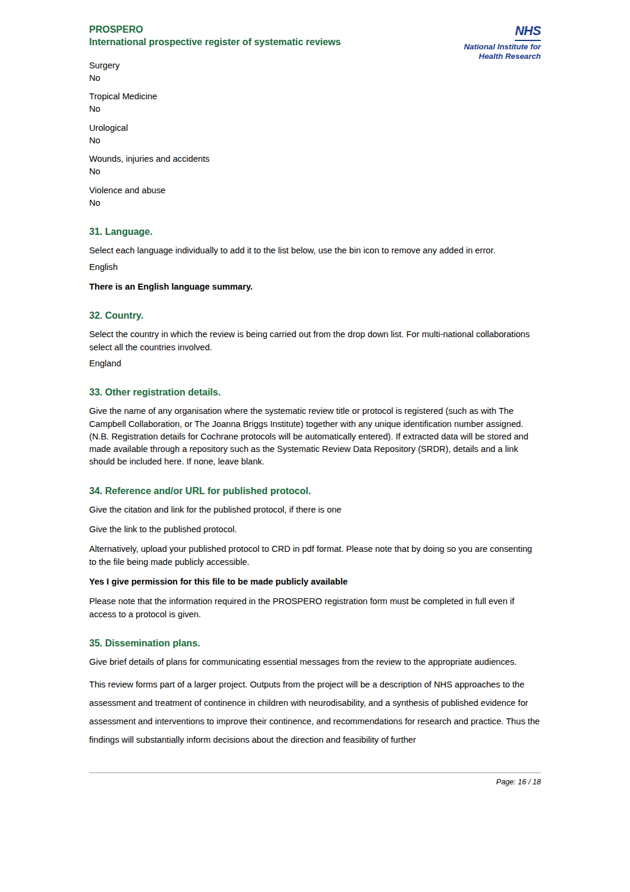PROSPERO International prospective register of systematic reviews
NHS National Institute for Health Research
Surgery
No
Tropical Medicine
No
Urological
No
Wounds, injuries and accidents
No
Violence and abuse
No
31. Language.
Select each language individually to add it to the list below, use the bin icon to remove any added in error.
English
There is an English language summary.
32. Country.
Select the country in which the review is being carried out from the drop down list. For multi-national collaborations select all the countries involved.
England
33. Other registration details.
Give the name of any organisation where the systematic review title or protocol is registered (such as with The Campbell Collaboration, or The Joanna Briggs Institute) together with any unique identification number assigned. (N.B. Registration details for Cochrane protocols will be automatically entered). If extracted data will be stored and made available through a repository such as the Systematic Review Data Repository (SRDR), details and a link should be included here. If none, leave blank.
34. Reference and/or URL for published protocol.
Give the citation and link for the published protocol, if there is one
Give the link to the published protocol.
Alternatively, upload your published protocol to CRD in pdf format. Please note that by doing so you are consenting to the file being made publicly accessible.
Yes I give permission for this file to be made publicly available
Please note that the information required in the PROSPERO registration form must be completed in full even if access to a protocol is given.
35. Dissemination plans.
Give brief details of plans for communicating essential messages from the review to the appropriate audiences.
This review forms part of a larger project. Outputs from the project will be a description of NHS approaches to the assessment and treatment of continence in children with neurodisability, and a synthesis of published evidence for assessment and interventions to improve their continence, and recommendations for research and practice. Thus the findings will substantially inform decisions about the direction and feasibility of further
Page: 16 / 18